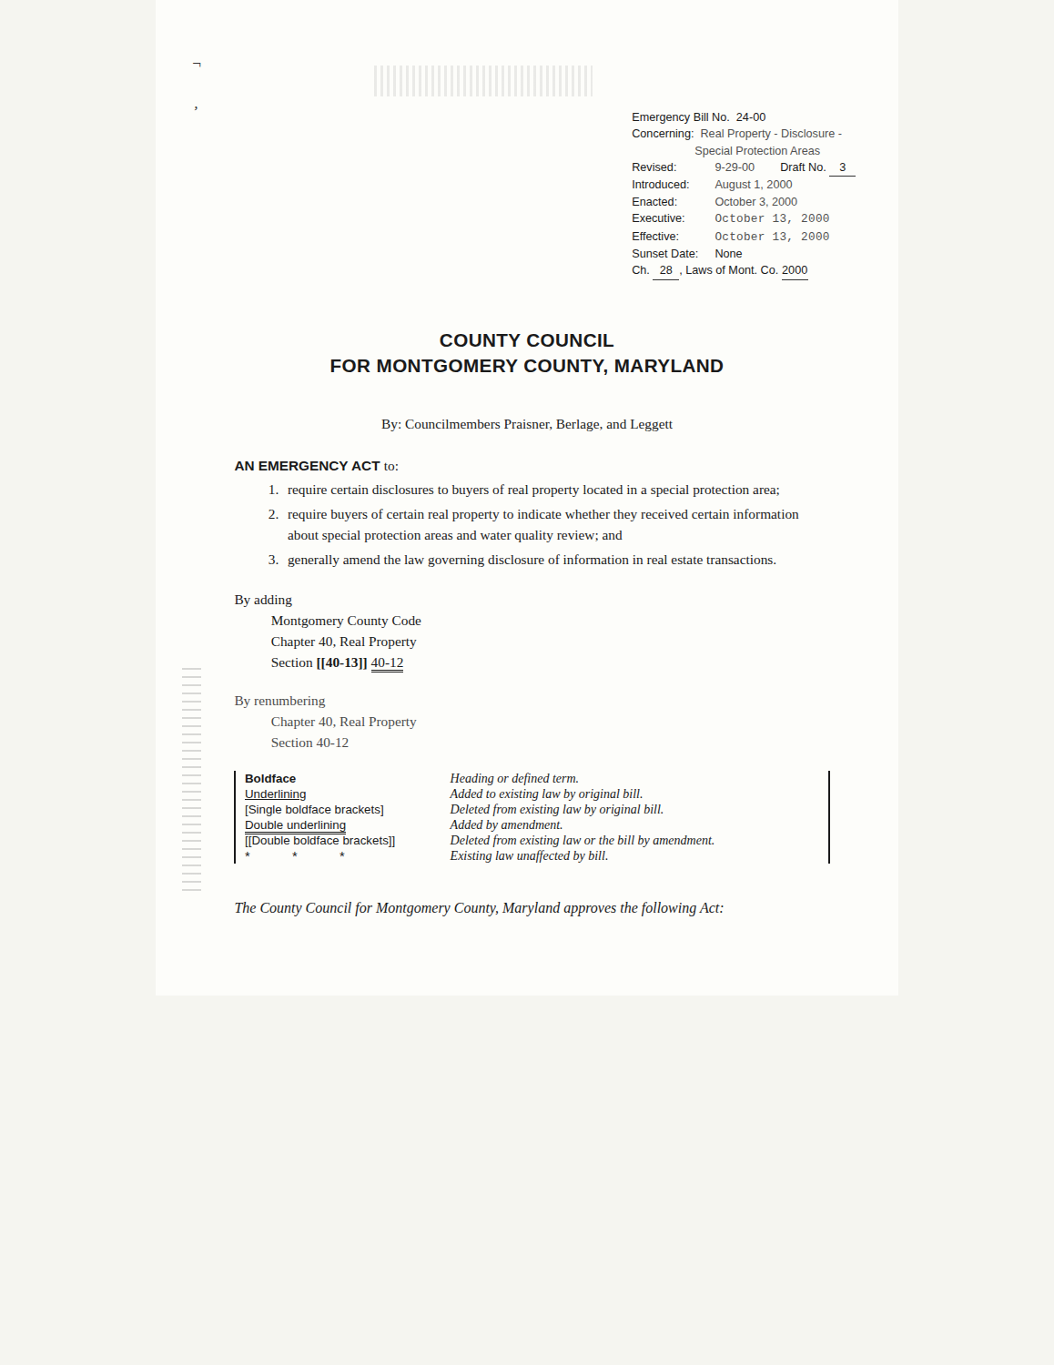¬
’
Emergency Bill No. 24-00
Concerning: Real Property - Disclosure -
Special Protection Areas
Revised: 9-29-00 Draft No. 3
Introduced: August 1, 2000
Enacted: October 3, 2000
Executive: October 13, 2000
Effective: October 13, 2000
Sunset Date: None
Ch. 28 , Laws of Mont. Co. 2000
COUNTY COUNCIL
FOR MONTGOMERY COUNTY, MARYLAND
By: Councilmembers Praisner, Berlage, and Leggett
AN EMERGENCY ACT to:
require certain disclosures to buyers of real property located in a special protection area;
require buyers of certain real property to indicate whether they received certain information about special protection areas and water quality review; and
generally amend the law governing disclosure of information in real estate transactions.
By adding
Montgomery County Code
Chapter 40, Real Property
Section [[40-13]] 40-12
By renumbering
Chapter 40, Real Property
Section 40-12
| Boldface | Heading or defined term. |
| Underlining | Added to existing law by original bill. |
| [Single boldface brackets] | Deleted from existing law by original bill. |
| Double underlining | Added by amendment. |
| [[Double boldface brackets]] | Deleted from existing law or the bill by amendment. |
| * * * | Existing law unaffected by bill. |
The County Council for Montgomery County, Maryland approves the following Act: